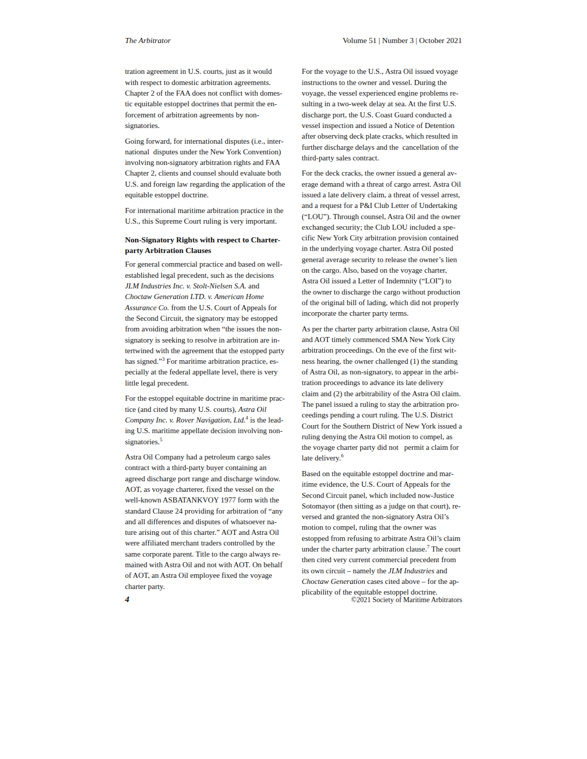The Arbitrator Volume 51 | Number 3 | October 2021
tration agreement in U.S. courts, just as it would with respect to domestic arbitration agreements. Chapter 2 of the FAA does not conflict with domestic equitable estoppel doctrines that permit the enforcement of arbitration agreements by non-signatories.
Going forward, for international disputes (i.e., international disputes under the New York Convention) involving non-signatory arbitration rights and FAA Chapter 2, clients and counsel should evaluate both U.S. and foreign law regarding the application of the equitable estoppel doctrine.
For international maritime arbitration practice in the U.S., this Supreme Court ruling is very important.
Non-Signatory Rights with respect to Charter-party Arbitration Clauses
For general commercial practice and based on well-established legal precedent, such as the decisions JLM Industries Inc. v. Stolt-Nielsen S.A. and Choctaw Generation LTD. v. American Home Assurance Co. from the U.S. Court of Appeals for the Second Circuit, the signatory may be estopped from avoiding arbitration when “the issues the non-signatory is seeking to resolve in arbitration are intertwined with the agreement that the estopped party has signed.”3 For maritime arbitration practice, especially at the federal appellate level, there is very little legal precedent.
For the estoppel equitable doctrine in maritime practice (and cited by many U.S. courts), Astra Oil Company Inc. v. Rover Navigation, Ltd.4 is the leading U.S. maritime appellate decision involving non-signatories.5
Astra Oil Company had a petroleum cargo sales contract with a third-party buyer containing an agreed discharge port range and discharge window. AOT, as voyage charterer, fixed the vessel on the well-known ASBATANKVOY 1977 form with the standard Clause 24 providing for arbitration of “any and all differences and disputes of whatsoever nature arising out of this charter.” AOT and Astra Oil were affiliated merchant traders controlled by the same corporate parent. Title to the cargo always remained with Astra Oil and not with AOT. On behalf of AOT, an Astra Oil employee fixed the voyage charter party.
For the voyage to the U.S., Astra Oil issued voyage instructions to the owner and vessel. During the voyage, the vessel experienced engine problems resulting in a two-week delay at sea. At the first U.S. discharge port, the U.S. Coast Guard conducted a vessel inspection and issued a Notice of Detention after observing deck plate cracks, which resulted in further discharge delays and the cancellation of the third-party sales contract.
For the deck cracks, the owner issued a general average demand with a threat of cargo arrest. Astra Oil issued a late delivery claim, a threat of vessel arrest, and a request for a P&I Club Letter of Undertaking (“LOU”). Through counsel, Astra Oil and the owner exchanged security; the Club LOU included a specific New York City arbitration provision contained in the underlying voyage charter. Astra Oil posted general average security to release the owner’s lien on the cargo. Also, based on the voyage charter, Astra Oil issued a Letter of Indemnity (“LOI”) to the owner to discharge the cargo without production of the original bill of lading, which did not properly incorporate the charter party terms.
As per the charter party arbitration clause, Astra Oil and AOT timely commenced SMA New York City arbitration proceedings. On the eve of the first witness hearing, the owner challenged (1) the standing of Astra Oil, as non-signatory, to appear in the arbitration proceedings to advance its late delivery claim and (2) the arbitrability of the Astra Oil claim. The panel issued a ruling to stay the arbitration proceedings pending a court ruling. The U.S. District Court for the Southern District of New York issued a ruling denying the Astra Oil motion to compel, as the voyage charter party did not permit a claim for late delivery.6
Based on the equitable estoppel doctrine and maritime evidence, the U.S. Court of Appeals for the Second Circuit panel, which included now-Justice Sotomayor (then sitting as a judge on that court), reversed and granted the non-signatory Astra Oil’s motion to compel, ruling that the owner was estopped from refusing to arbitrate Astra Oil’s claim under the charter party arbitration clause.7 The court then cited very current commercial precedent from its own circuit – namely the JLM Industries and Choctaw Generation cases cited above – for the applicability of the equitable estoppel doctrine.
4 ©2021 Society of Maritime Arbitrators